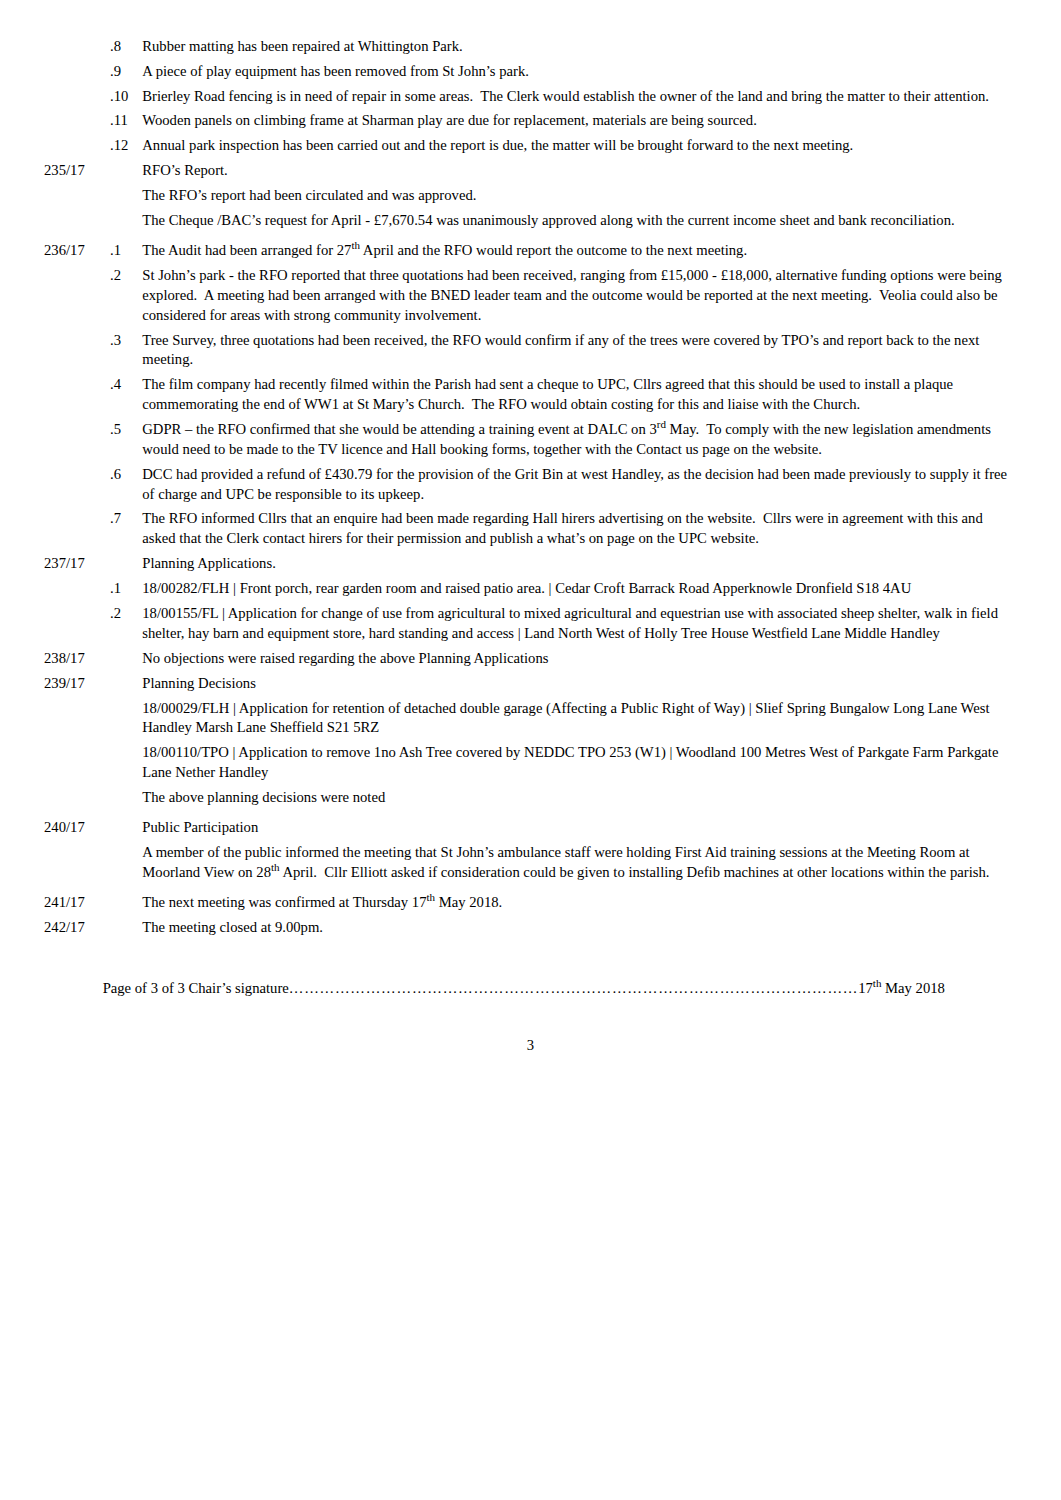| | .8 | Rubber matting has been repaired at Whittington Park. |
| | .9 | A piece of play equipment has been removed from St John’s park. |
| | .10 | Brierley Road fencing is in need of repair in some areas. The Clerk would establish the owner of the land and bring the matter to their attention. |
| | .11 | Wooden panels on climbing frame at Sharman play are due for replacement, materials are being sourced. |
| | .12 | Annual park inspection has been carried out and the report is due, the matter will be brought forward to the next meeting. |
| 235/17 | | RFO’s Report. The RFO’s report had been circulated and was approved. The Cheque /BAC’s request for April - £7,670.54 was unanimously approved along with the current income sheet and bank reconciliation. |
| 236/17 | .1 | The Audit had been arranged for 27 th April and the RFO would report the outcome to the next meeting. |
| | .2 | St John’s park - the RFO reported that three quotations had been received, ranging from £15,000 - £18,000, alternative funding options were being explored. A meeting had been arranged with the BNED leader team and the outcome would be reported at the next meeting. Veolia could also be considered for areas with strong community involvement. |
| | .3 | Tree Survey, three quotations had been received, the RFO would confirm if any of the trees were covered by TPO’s and report back to the next meeting. |
| | .4 | The film company had recently filmed within the Parish had sent a cheque to UPC, Cllrs agreed that this should be used to install a plaque commemorating the end of WW1 at St Mary’s Church. The RFO would obtain costing for this and liaise with the Church. |
| | .5 | GDPR – the RFO confirmed that she would be attending a training event at DALC on 3 rd May. To comply with the new legislation amendments would need to be made to the TV licence and Hall booking forms, together with the Contact us page on the website. |
| | .6 | DCC had provided a refund of £430.79 for the provision of the Grit Bin at west Handley, as the decision had been made previously to supply it free of charge and UPC be responsible to its upkeep. |
| | .7 | The RFO informed Cllrs that an enquire had been made regarding Hall hirers advertising on the website. Cllrs were in agreement with this and asked that the Clerk contact hirers for their permission and publish a what’s on page on the UPC website. |
| 237/17 | | Planning Applications. |
| | .1 | 18/00282/FLH / Front porch, rear garden room and raised patio area. / Cedar Croft Barrack Road Apperknowle Dronfield S18 4AU |
| | .2 | 18/00155/FL / Application for change of use from agricultural to mixed agricultural and equestrian use with associated sheep shelter, walk in field shelter, hay barn and equipment store, hard standing and access / Land North West of Holly Tree House Westfield Lane Middle Handley |
| 238/17 | | No objections were raised regarding the above Planning Applications |
| 239/17 | | Planning Decisions 18/00029/FLH / Application for retention of detached double garage (Affecting a Public Right of Way) / Slief Spring Bungalow Long Lane West Handley Marsh Lane Sheffield S21 5RZ 18/00110/TPO / Application to remove 1no Ash Tree covered by NEDDC TPO 253 (W1) / Woodland 100 Metres West of Parkgate Farm Parkgate Lane Nether Handley The above planning decisions were noted |
| 240/17 | | Public Participation A member of the public informed the meeting that St John’s ambulance staff were holding First Aid training sessions at the Meeting Room at Moorland View on 28 th April. Cllr Elliott asked if consideration could be given to installing Defib machines at other locations within the parish. |
| 241/17 | | The next meeting was confirmed at Thursday 17 th May 2018. |
| 242/17 | | The meeting closed at 9.00pm. |
Page of 3 of 3 Chair’s signature…………………………………………………………………………………………………17th May 2018
3